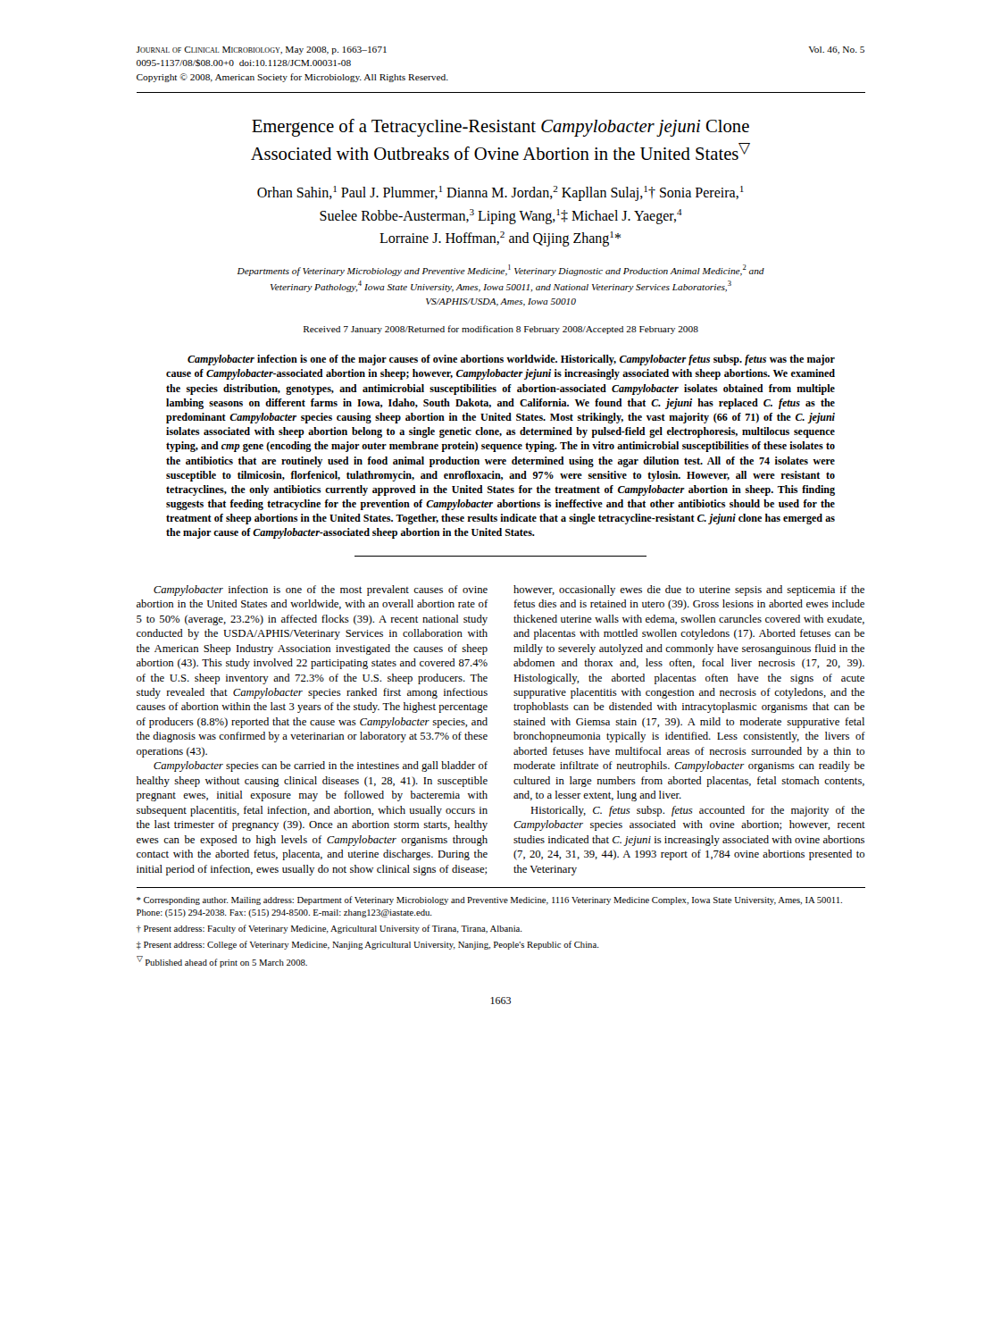Journal of Clinical Microbiology, May 2008, p. 1663–1671
0095-1137/08/$08.00+0 doi:10.1128/JCM.00031-08
Copyright © 2008, American Society for Microbiology. All Rights Reserved.
Vol. 46, No. 5
Emergence of a Tetracycline-Resistant Campylobacter jejuni Clone
Associated with Outbreaks of Ovine Abortion in the United States▽
Orhan Sahin,1 Paul J. Plummer,1 Dianna M. Jordan,2 Kapllan Sulaj,1† Sonia Pereira,1
Suelee Robbe-Austerman,3 Liping Wang,1‡ Michael J. Yaeger,4
Lorraine J. Hoffman,2 and Qijing Zhang1*
Departments of Veterinary Microbiology and Preventive Medicine,1 Veterinary Diagnostic and Production Animal Medicine,2 and
Veterinary Pathology,4 Iowa State University, Ames, Iowa 50011, and National Veterinary Services Laboratories,3
VS/APHIS/USDA, Ames, Iowa 50010
Received 7 January 2008/Returned for modification 8 February 2008/Accepted 28 February 2008
Campylobacter infection is one of the major causes of ovine abortions worldwide. Historically, Campylobacter fetus subsp. fetus was the major cause of Campylobacter-associated abortion in sheep; however, Campylobacter jejuni is increasingly associated with sheep abortions. We examined the species distribution, genotypes, and antimicrobial susceptibilities of abortion-associated Campylobacter isolates obtained from multiple lambing seasons on different farms in Iowa, Idaho, South Dakota, and California. We found that C. jejuni has replaced C. fetus as the predominant Campylobacter species causing sheep abortion in the United States. Most strikingly, the vast majority (66 of 71) of the C. jejuni isolates associated with sheep abortion belong to a single genetic clone, as determined by pulsed-field gel electrophoresis, multilocus sequence typing, and cmp gene (encoding the major outer membrane protein) sequence typing. The in vitro antimicrobial susceptibilities of these isolates to the antibiotics that are routinely used in food animal production were determined using the agar dilution test. All of the 74 isolates were susceptible to tilmicosin, florfenicol, tulathromycin, and enrofloxacin, and 97% were sensitive to tylosin. However, all were resistant to tetracyclines, the only antibiotics currently approved in the United States for the treatment of Campylobacter abortion in sheep. This finding suggests that feeding tetracycline for the prevention of Campylobacter abortions is ineffective and that other antibiotics should be used for the treatment of sheep abortions in the United States. Together, these results indicate that a single tetracycline-resistant C. jejuni clone has emerged as the major cause of Campylobacter-associated sheep abortion in the United States.
Campylobacter infection is one of the most prevalent causes of ovine abortion in the United States and worldwide, with an overall abortion rate of 5 to 50% (average, 23.2%) in affected flocks (39). A recent national study conducted by the USDA/APHIS/Veterinary Services in collaboration with the American Sheep Industry Association investigated the causes of sheep abortion (43). This study involved 22 participating states and covered 87.4% of the U.S. sheep inventory and 72.3% of the U.S. sheep producers. The study revealed that Campylobacter species ranked first among infectious causes of abortion within the last 3 years of the study. The highest percentage of producers (8.8%) reported that the cause was Campylobacter species, and the diagnosis was confirmed by a veterinarian or laboratory at 53.7% of these operations (43).
Campylobacter species can be carried in the intestines and gall bladder of healthy sheep without causing clinical diseases (1, 28, 41). In susceptible pregnant ewes, initial exposure may be followed by bacteremia with subsequent placentitis, fetal infection, and abortion, which usually occurs in the last trimester of pregnancy (39). Once an abortion storm starts, healthy ewes can be exposed to high levels of Campylobacter organisms through contact with the aborted fetus, placenta, and uterine discharges. During the initial period of infection, ewes usually do not show clinical signs of disease; however, occasionally ewes die due to uterine sepsis and septicemia if the fetus dies and is retained in utero (39). Gross lesions in aborted ewes include thickened uterine walls with edema, swollen caruncles covered with exudate, and placentas with mottled swollen cotyledons (17). Aborted fetuses can be mildly to severely autolyzed and commonly have serosanguinous fluid in the abdomen and thorax and, less often, focal liver necrosis (17, 20, 39). Histologically, the aborted placentas often have the signs of acute suppurative placentitis with congestion and necrosis of cotyledons, and the trophoblasts can be distended with intracytoplasmic organisms that can be stained with Giemsa stain (17, 39). A mild to moderate suppurative fetal bronchopneumonia typically is identified. Less consistently, the livers of aborted fetuses have multifocal areas of necrosis surrounded by a thin to moderate infiltrate of neutrophils. Campylobacter organisms can readily be cultured in large numbers from aborted placentas, fetal stomach contents, and, to a lesser extent, lung and liver.
Historically, C. fetus subsp. fetus accounted for the majority of the Campylobacter species associated with ovine abortion; however, recent studies indicated that C. jejuni is increasingly associated with ovine abortions (7, 20, 24, 31, 39, 44). A 1993 report of 1,784 ovine abortions presented to the Veterinary
* Corresponding author. Mailing address: Department of Veterinary Microbiology and Preventive Medicine, 1116 Veterinary Medicine Complex, Iowa State University, Ames, IA 50011. Phone: (515) 294-2038. Fax: (515) 294-8500. E-mail: zhang123@iastate.edu.
† Present address: Faculty of Veterinary Medicine, Agricultural University of Tirana, Tirana, Albania.
‡ Present address: College of Veterinary Medicine, Nanjing Agricultural University, Nanjing, People's Republic of China.
▽ Published ahead of print on 5 March 2008.
1663